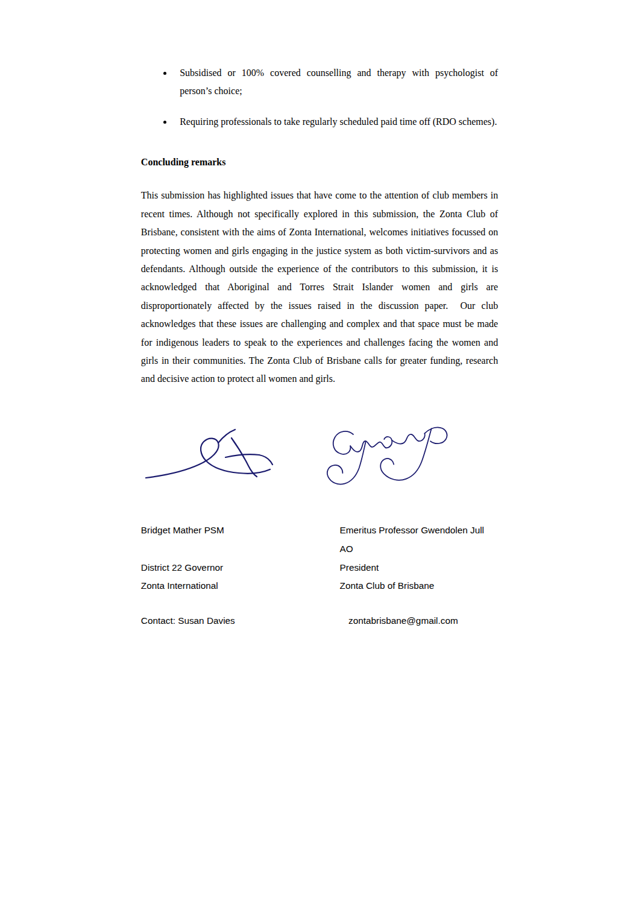Subsidised or 100% covered counselling and therapy with psychologist of person’s choice;
Requiring professionals to take regularly scheduled paid time off (RDO schemes).
Concluding remarks
This submission has highlighted issues that have come to the attention of club members in recent times. Although not specifically explored in this submission, the Zonta Club of Brisbane, consistent with the aims of Zonta International, welcomes initiatives focussed on protecting women and girls engaging in the justice system as both victim-survivors and as defendants. Although outside the experience of the contributors to this submission, it is acknowledged that Aboriginal and Torres Strait Islander women and girls are disproportionately affected by the issues raised in the discussion paper. Our club acknowledges that these issues are challenging and complex and that space must be made for indigenous leaders to speak to the experiences and challenges facing the women and girls in their communities. The Zonta Club of Brisbane calls for greater funding, research and decisive action to protect all women and girls.
| Bridget Mather PSM | Emeritus Professor Gwendolen Jull AO |
| District 22 Governor | President |
| Zonta International | Zonta Club of Brisbane |
| Contact: Susan Davies | zontabrisbane@gmail.com |